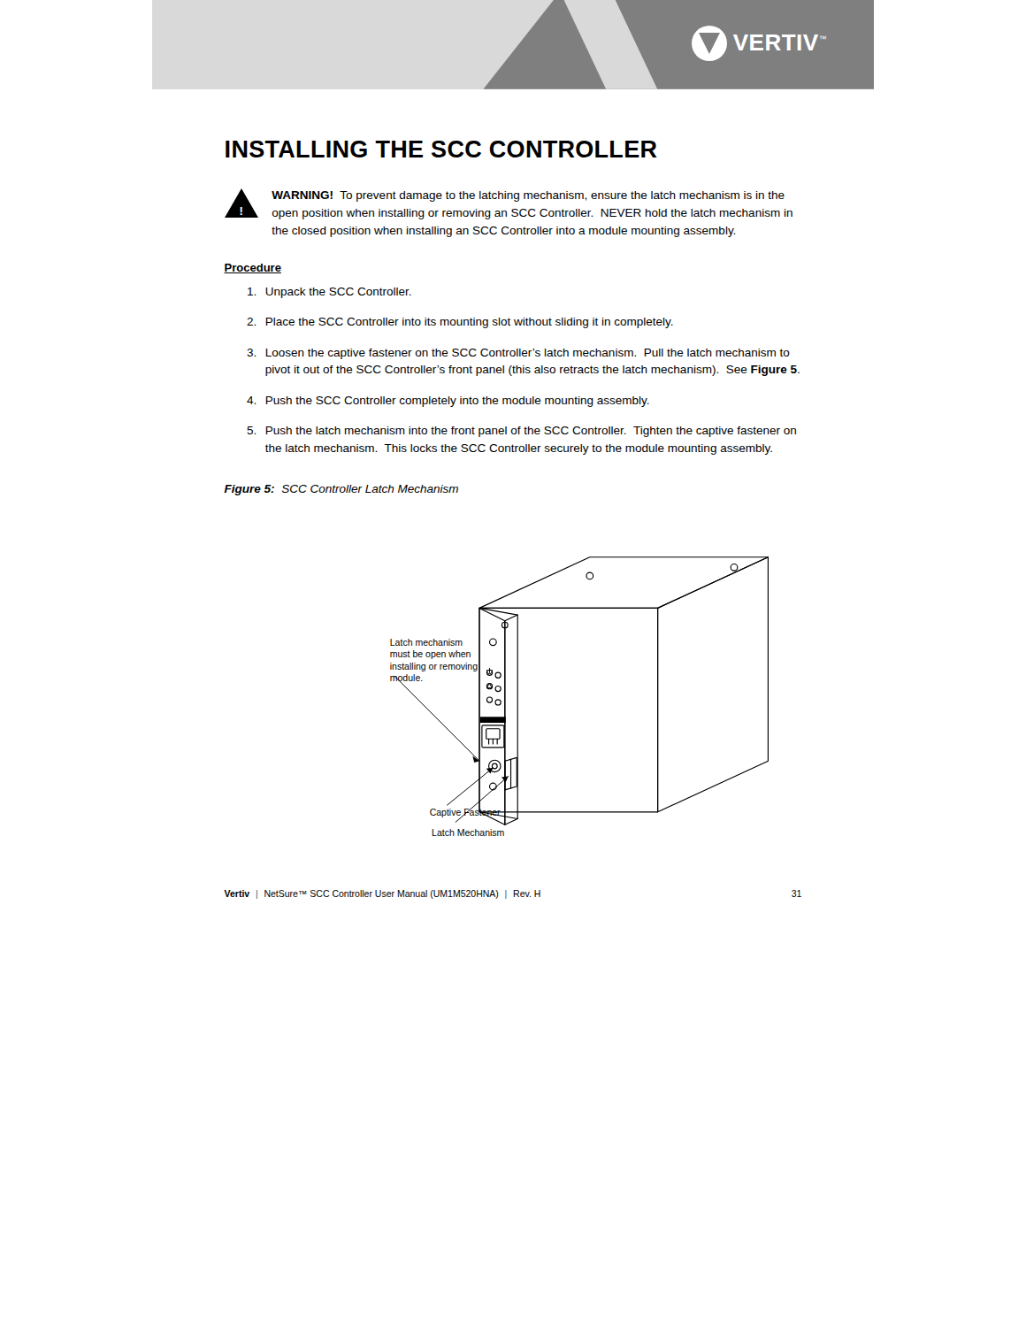VERTIV™
INSTALLING THE SCC CONTROLLER
!
WARNING! To prevent damage to the latching mechanism, ensure the latch mechanism is in the open position when installing or removing an SCC Controller. NEVER hold the latch mechanism in the closed position when installing an SCC Controller into a module mounting assembly.
Procedure
Unpack the SCC Controller.
Place the SCC Controller into its mounting slot without sliding it in completely.
Loosen the captive fastener on the SCC Controller’s latch mechanism. Pull the latch mechanism to pivot it out of the SCC Controller’s front panel (this also retracts the latch mechanism). See Figure 5.
Push the SCC Controller completely into the module mounting assembly.
Push the latch mechanism into the front panel of the SCC Controller. Tighten the captive fastener on the latch mechanism. This locks the SCC Controller securely to the module mounting assembly.
Figure 5: SCC Controller Latch Mechanism
Latch mechanism must be open when installing or removing module.
Captive Fastener
Latch Mechanism
Vertiv|NetSure™ SCC Controller User Manual (UM1M520HNA)|Rev. H
31